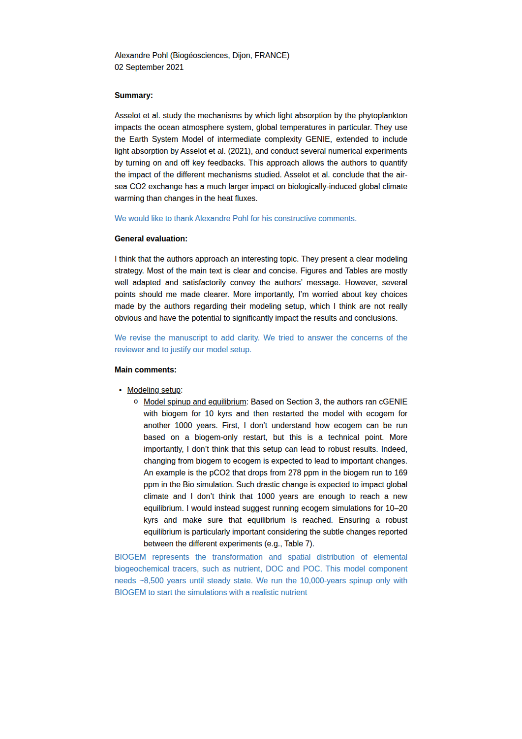Alexandre Pohl (Biogéosciences, Dijon, FRANCE)
02 September 2021
Summary:
Asselot et al. study the mechanisms by which light absorption by the phytoplankton impacts the ocean atmosphere system, global temperatures in particular. They use the Earth System Model of intermediate complexity GENIE, extended to include light absorption by Asselot et al. (2021), and conduct several numerical experiments by turning on and off key feedbacks. This approach allows the authors to quantify the impact of the different mechanisms studied. Asselot et al. conclude that the air-sea CO2 exchange has a much larger impact on biologically-induced global climate warming than changes in the heat fluxes.
We would like to thank Alexandre Pohl for his constructive comments.
General evaluation:
I think that the authors approach an interesting topic. They present a clear modeling strategy. Most of the main text is clear and concise. Figures and Tables are mostly well adapted and satisfactorily convey the authors’ message. However, several points should me made clearer. More importantly, I’m worried about key choices made by the authors regarding their modeling setup, which I think are not really obvious and have the potential to significantly impact the results and conclusions.
We revise the manuscript to add clarity. We tried to answer the concerns of the reviewer and to justify our model setup.
Main comments:
Modeling setup:
Model spinup and equilibrium: Based on Section 3, the authors ran cGENIE with biogem for 10 kyrs and then restarted the model with ecogem for another 1000 years. First, I don’t understand how ecogem can be run based on a biogem-only restart, but this is a technical point. More importantly, I don’t think that this setup can lead to robust results. Indeed, changing from biogem to ecogem is expected to lead to important changes. An example is the pCO2 that drops from 278 ppm in the biogem run to 169 ppm in the Bio simulation. Such drastic change is expected to impact global climate and I don’t think that 1000 years are enough to reach a new equilibrium. I would instead suggest running ecogem simulations for 10–20 kyrs and make sure that equilibrium is reached. Ensuring a robust equilibrium is particularly important considering the subtle changes reported between the different experiments (e.g., Table 7).
BIOGEM represents the transformation and spatial distribution of elemental biogeochemical tracers, such as nutrient, DOC and POC. This model component needs ~8,500 years until steady state. We run the 10,000-years spinup only with BIOGEM to start the simulations with a realistic nutrient